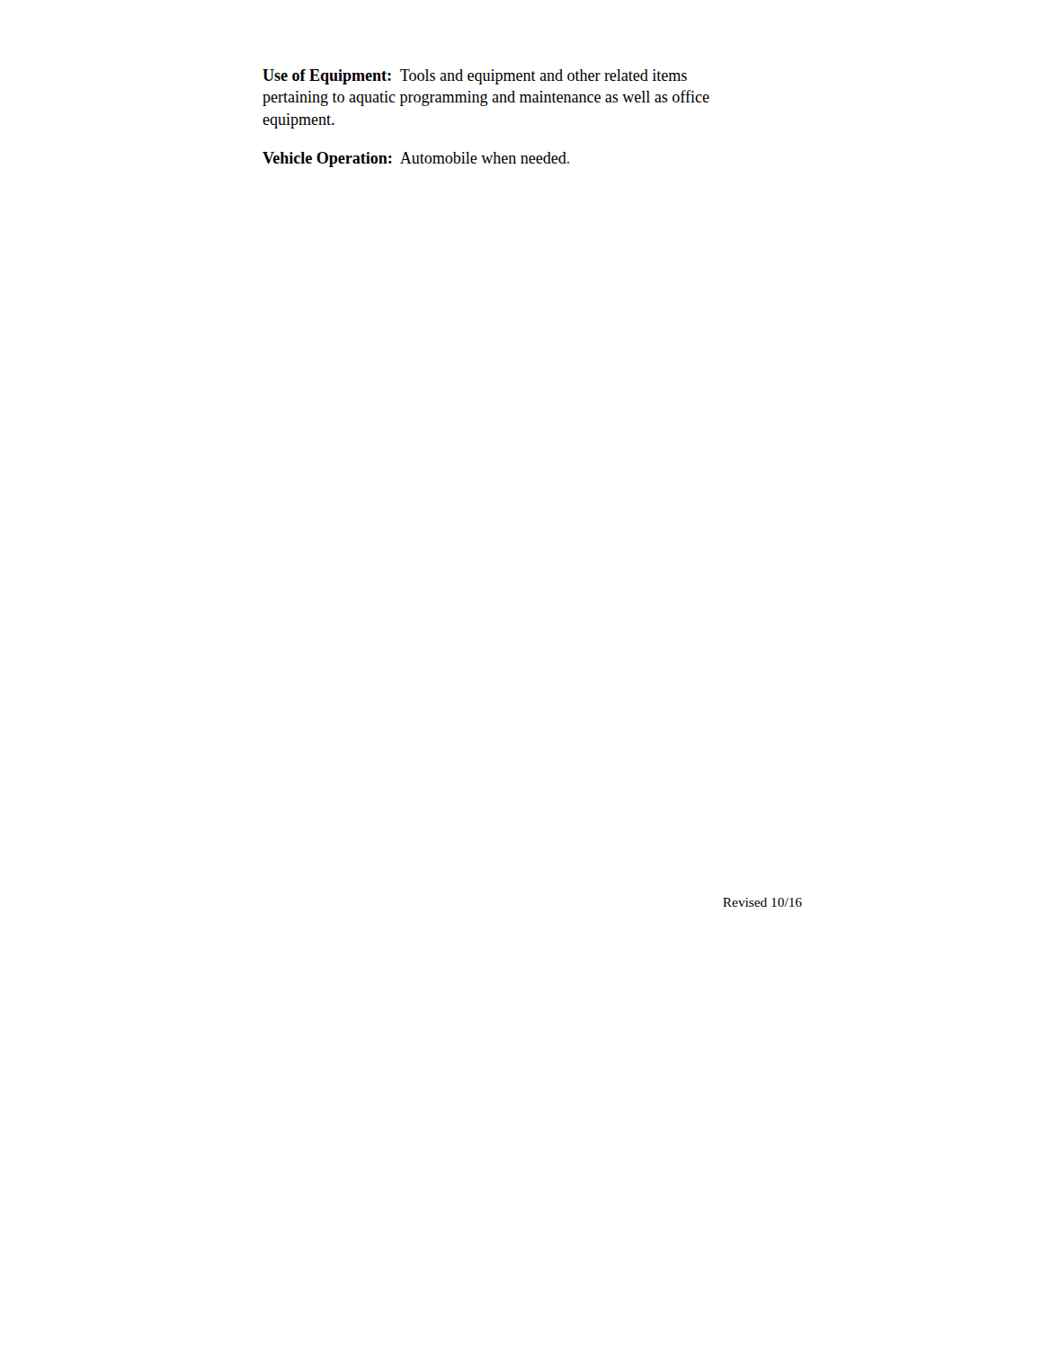Use of Equipment: Tools and equipment and other related items pertaining to aquatic programming and maintenance as well as office equipment.
Vehicle Operation: Automobile when needed.
Revised 10/16